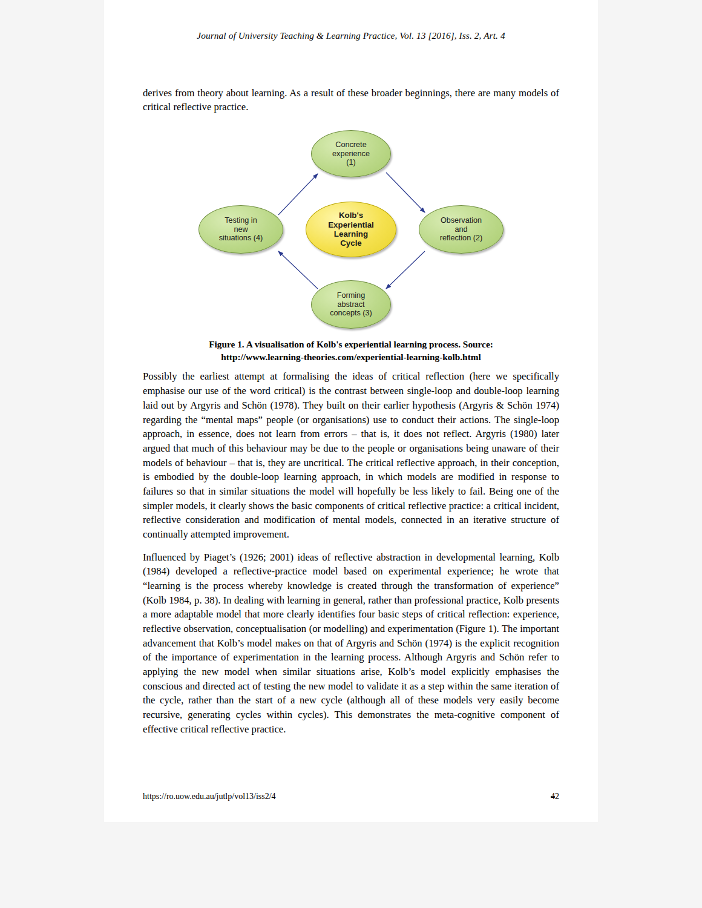Journal of University Teaching & Learning Practice, Vol. 13 [2016], Iss. 2, Art. 4
derives from theory about learning. As a result of these broader beginnings, there are many models of critical reflective practice.
Concrete
experience
(1)
Observation
and
reflection (2)
Forming
abstract
concepts (3)
Testing in
new
situations (4)
Kolb's
Experiential
Learning
Cycle
Figure 1. A visualisation of Kolb's experiential learning process. Source:
http://www.learning-theories.com/experiential-learning-kolb.html
Possibly the earliest attempt at formalising the ideas of critical reflection (here we specifically emphasise our use of the word critical) is the contrast between single-loop and double-loop learning laid out by Argyris and Schön (1978). They built on their earlier hypothesis (Argyris & Schön 1974) regarding the “mental maps” people (or organisations) use to conduct their actions. The single-loop approach, in essence, does not learn from errors – that is, it does not reflect. Argyris (1980) later argued that much of this behaviour may be due to the people or organisations being unaware of their models of behaviour – that is, they are uncritical. The critical reflective approach, in their conception, is embodied by the double-loop learning approach, in which models are modified in response to failures so that in similar situations the model will hopefully be less likely to fail. Being one of the simpler models, it clearly shows the basic components of critical reflective practice: a critical incident, reflective consideration and modification of mental models, connected in an iterative structure of continually attempted improvement.
Influenced by Piaget’s (1926; 2001) ideas of reflective abstraction in developmental learning, Kolb (1984) developed a reflective-practice model based on experimental experience; he wrote that “learning is the process whereby knowledge is created through the transformation of experience” (Kolb 1984, p. 38). In dealing with learning in general, rather than professional practice, Kolb presents a more adaptable model that more clearly identifies four basic steps of critical reflection: experience, reflective observation, conceptualisation (or modelling) and experimentation (Figure 1). The important advancement that Kolb’s model makes on that of Argyris and Schön (1974) is the explicit recognition of the importance of experimentation in the learning process. Although Argyris and Schön refer to applying the new model when similar situations arise, Kolb’s model explicitly emphasises the conscious and directed act of testing the new model to validate it as a step within the same iteration of the cycle, rather than the start of a new cycle (although all of these models very easily become recursive, generating cycles within cycles). This demonstrates the meta-cognitive component of effective critical reflective practice.
https://ro.uow.edu.au/jutlp/vol13/iss2/4 42